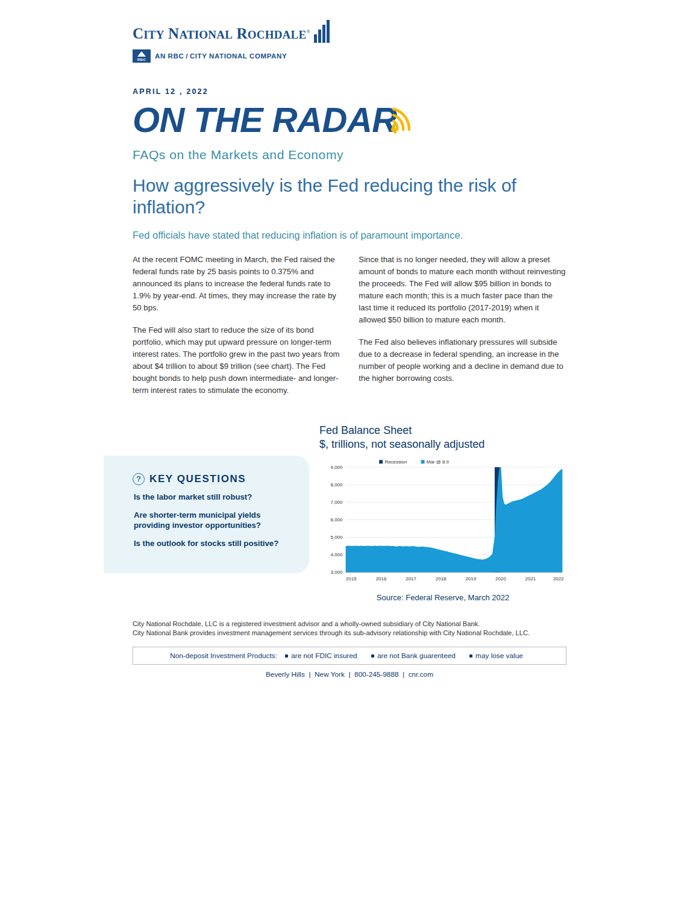CITY NATIONAL ROCHDALE®
RBC
An RBC / City National Company
APRIL 12 , 2022
ON THE RADAR
FAQs on the Markets and Economy
How aggressively is the Fed reducing the risk of inflation?
Fed officials have stated that reducing inflation is of paramount importance.
At the recent FOMC meeting in March, the Fed raised the federal funds rate by 25 basis points to 0.375% and announced its plans to increase the federal funds rate to 1.9% by year-end. At times, they may increase the rate by 50 bps.
The Fed will also start to reduce the size of its bond portfolio, which may put upward pressure on longer-term interest rates. The portfolio grew in the past two years from about $4 trillion to about $9 trillion (see chart). The Fed bought bonds to help push down intermediate- and longer-term interest rates to stimulate the economy.
Since that is no longer needed, they will allow a preset amount of bonds to mature each month without reinvesting the proceeds. The Fed will allow $95 billion in bonds to mature each month; this is a much faster pace than the last time it reduced its portfolio (2017-2019) when it allowed $50 billion to mature each month.
The Fed also believes inflationary pressures will subside due to a decrease in federal spending, an increase in the number of people working and a decline in demand due to the higher borrowing costs.
?
KEY QUESTIONS
Is the labor market still robust?
Are shorter-term municipal yields providing investor opportunities?
Is the outlook for stocks still positive?
Fed Balance Sheet
$, trillions, not seasonally adjusted
Recession Mar @ 8.9 9,000 8,000 7,000 6,000 5,000 4,000 3,000 2015 2016 2017 2018 2019 2020 2021 2022
Source: Federal Reserve, March 2022
City National Rochdale, LLC is a registered investment advisor and a wholly-owned subsidiary of City National Bank.
City National Bank provides investment management services through its sub-advisory relationship with City National Rochdale, LLC.
Non-deposit Investment Products: are not FDIC insured are not Bank guarenteed may lose value
Beverly Hills | New York | 800-245-9888 | cnr.com